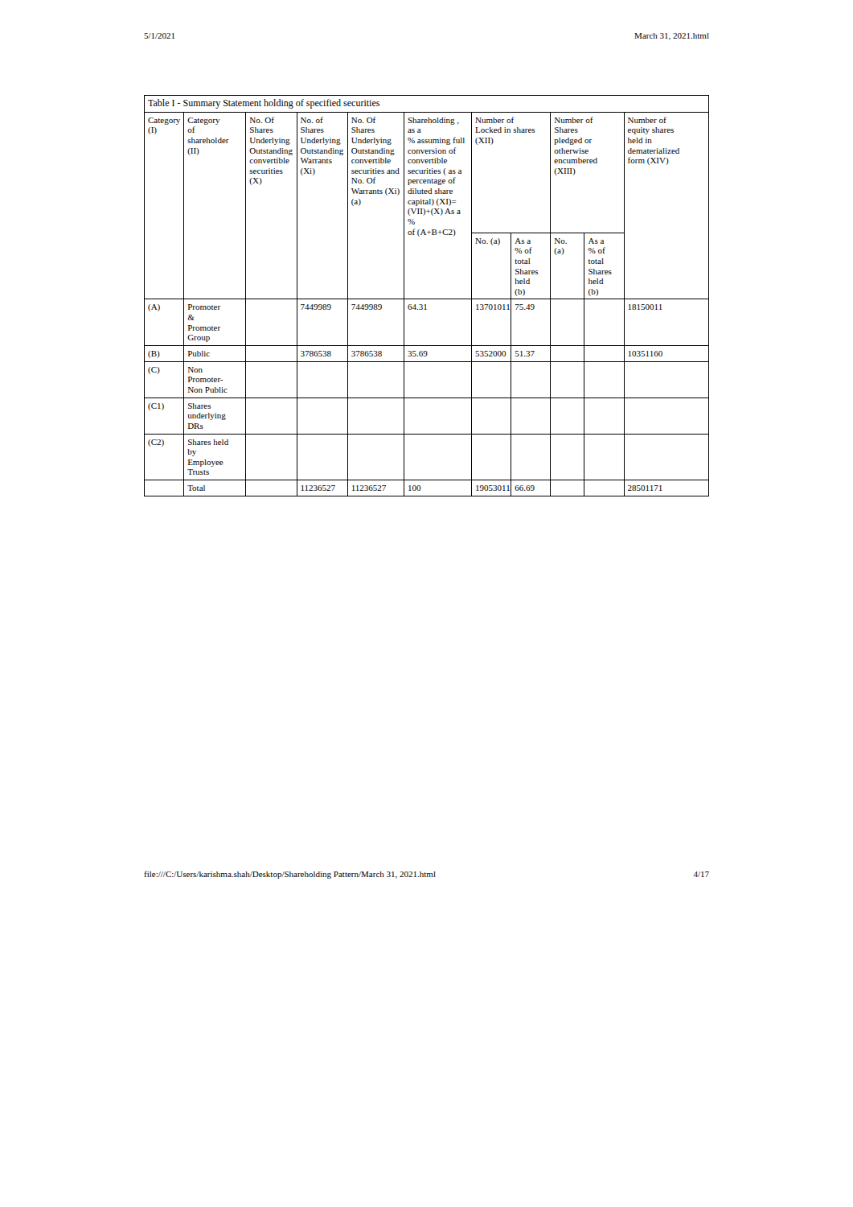5/1/2021
March 31, 2021.html
| Table I - Summary Statement holding of specified securities |
| Category (I) | Category of shareholder (II) | No. Of Shares Underlying Outstanding convertible securities (X) | No. of Shares Underlying Outstanding Warrants (Xi) | No. Of Shares Underlying Outstanding convertible securities and No. Of Warrants (Xi) (a) | Shareholding , as a % assuming full conversion of convertible securities ( as a percentage of diluted share capital) (XI)= (VII)+(X) As a % of (A+B+C2) | Number of Locked in shares (XII) | Number of Shares pledged or otherwise encumbered (XIII) | Number of equity shares held in dematerialized form (XIV) |
| No. (a) | As a % of total Shares held (b) | No. (a) | As a % of total Shares held (b) |
| (A) | Promoter & Promoter Group | | 7449989 | 7449989 | 64.31 | 13701011 | 75.49 | | | 18150011 |
| (B) | Public | | 3786538 | 3786538 | 35.69 | 5352000 | 51.37 | | | 10351160 |
| (C) | Non Promoter- Non Public | | | | | | | | | |
| (C1) | Shares underlying DRs | | | | | | | | | |
| (C2) | Shares held by Employee Trusts | | | | | | | | | |
| | Total | | 11236527 | 11236527 | 100 | 19053011 | 66.69 | | | 28501171 |
file:///C:/Users/karishma.shah/Desktop/Shareholding Pattern/March 31, 2021.html
4/17